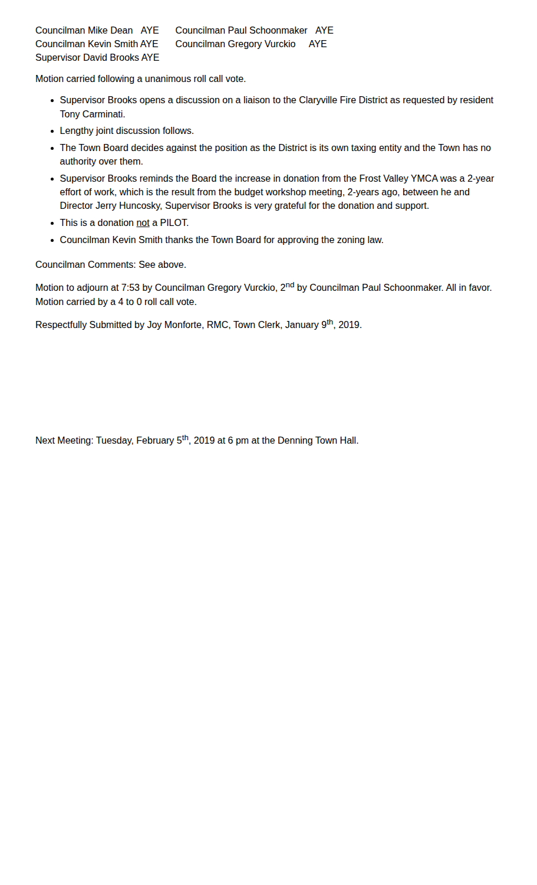| Councilman Mike Dean AYE | Councilman Paul Schoonmaker AYE |
| Councilman Kevin Smith AYE | Councilman Gregory Vurckio AYE |
| Supervisor David Brooks AYE |
Motion carried following a unanimous roll call vote.
Supervisor Brooks opens a discussion on a liaison to the Claryville Fire District as requested by resident Tony Carminati.
Lengthy joint discussion follows.
The Town Board decides against the position as the District is its own taxing entity and the Town has no authority over them.
Supervisor Brooks reminds the Board the increase in donation from the Frost Valley YMCA was a 2-year effort of work, which is the result from the budget workshop meeting, 2-years ago, between he and Director Jerry Huncosky, Supervisor Brooks is very grateful for the donation and support.
This is a donation not a PILOT.
Councilman Kevin Smith thanks the Town Board for approving the zoning law.
Councilman Comments: See above.
Motion to adjourn at 7:53 by Councilman Gregory Vurckio, 2nd by Councilman Paul Schoonmaker. All in favor. Motion carried by a 4 to 0 roll call vote.
Respectfully Submitted by Joy Monforte, RMC, Town Clerk, January 9th, 2019.
Next Meeting: Tuesday, February 5th, 2019 at 6 pm at the Denning Town Hall.